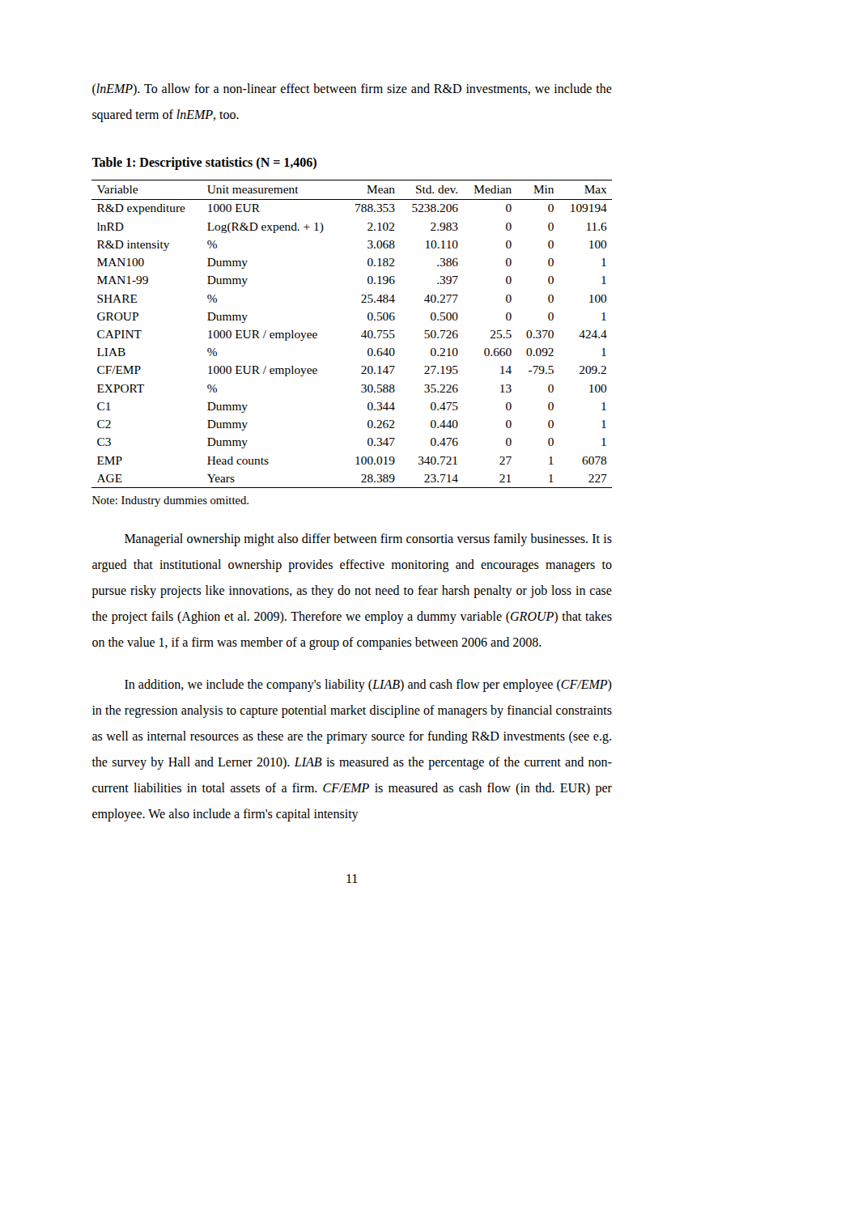(lnEMP). To allow for a non-linear effect between firm size and R&D investments, we include the squared term of lnEMP, too.
Table 1: Descriptive statistics (N = 1,406)
| Variable | Unit measurement | Mean | Std. dev. | Median | Min | Max |
| --- | --- | --- | --- | --- | --- | --- |
| R&D expenditure | 1000 EUR | 788.353 | 5238.206 | 0 | 0 | 109194 |
| lnRD | Log(R&D expend. + 1) | 2.102 | 2.983 | 0 | 0 | 11.6 |
| R&D intensity | % | 3.068 | 10.110 | 0 | 0 | 100 |
| MAN100 | Dummy | 0.182 | .386 | 0 | 0 | 1 |
| MAN1-99 | Dummy | 0.196 | .397 | 0 | 0 | 1 |
| SHARE | % | 25.484 | 40.277 | 0 | 0 | 100 |
| GROUP | Dummy | 0.506 | 0.500 | 0 | 0 | 1 |
| CAPINT | 1000 EUR / employee | 40.755 | 50.726 | 25.5 | 0.370 | 424.4 |
| LIAB | % | 0.640 | 0.210 | 0.660 | 0.092 | 1 |
| CF/EMP | 1000 EUR / employee | 20.147 | 27.195 | 14 | -79.5 | 209.2 |
| EXPORT | % | 30.588 | 35.226 | 13 | 0 | 100 |
| C1 | Dummy | 0.344 | 0.475 | 0 | 0 | 1 |
| C2 | Dummy | 0.262 | 0.440 | 0 | 0 | 1 |
| C3 | Dummy | 0.347 | 0.476 | 0 | 0 | 1 |
| EMP | Head counts | 100.019 | 340.721 | 27 | 1 | 6078 |
| AGE | Years | 28.389 | 23.714 | 21 | 1 | 227 |
Note: Industry dummies omitted.
Managerial ownership might also differ between firm consortia versus family businesses. It is argued that institutional ownership provides effective monitoring and encourages managers to pursue risky projects like innovations, as they do not need to fear harsh penalty or job loss in case the project fails (Aghion et al. 2009). Therefore we employ a dummy variable (GROUP) that takes on the value 1, if a firm was member of a group of companies between 2006 and 2008.
In addition, we include the company's liability (LIAB) and cash flow per employee (CF/EMP) in the regression analysis to capture potential market discipline of managers by financial constraints as well as internal resources as these are the primary source for funding R&D investments (see e.g. the survey by Hall and Lerner 2010). LIAB is measured as the percentage of the current and non-current liabilities in total assets of a firm. CF/EMP is measured as cash flow (in thd. EUR) per employee. We also include a firm's capital intensity
11